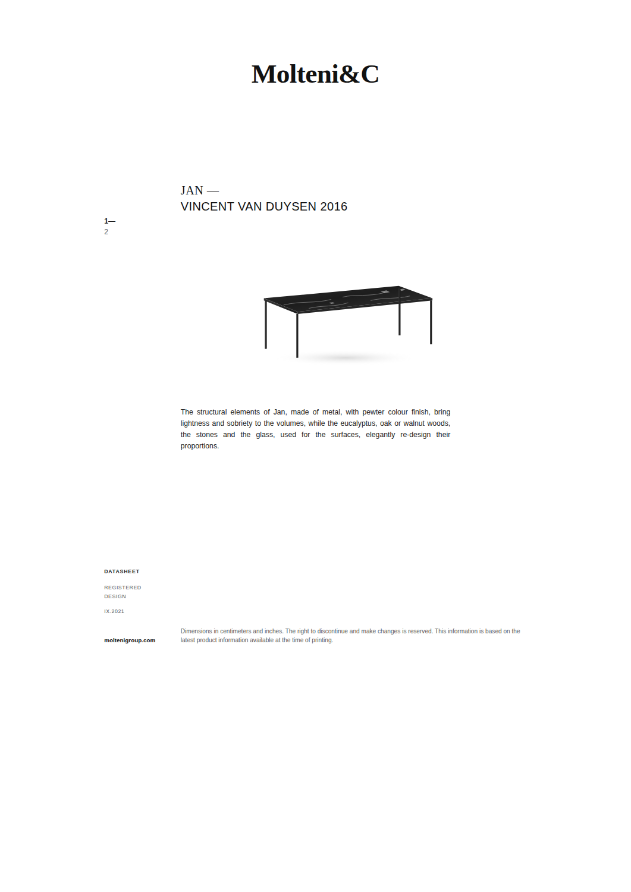Molteni&C
1—
2
JAN —
VINCENT VAN DUYSEN 2016
The structural elements of Jan, made of metal, with pewter colour finish, bring lightness and sobriety to the volumes, while the eucalyptus, oak or walnut woods, the stones and the glass, used for the surfaces, elegantly re-design their proportions.
DATASHEET
REGISTERED
DESIGN
IX.2021
moltenigroup.com
Dimensions in centimeters and inches. The right to discontinue and make changes is reserved. This information is based on the latest product information available at the time of printing.